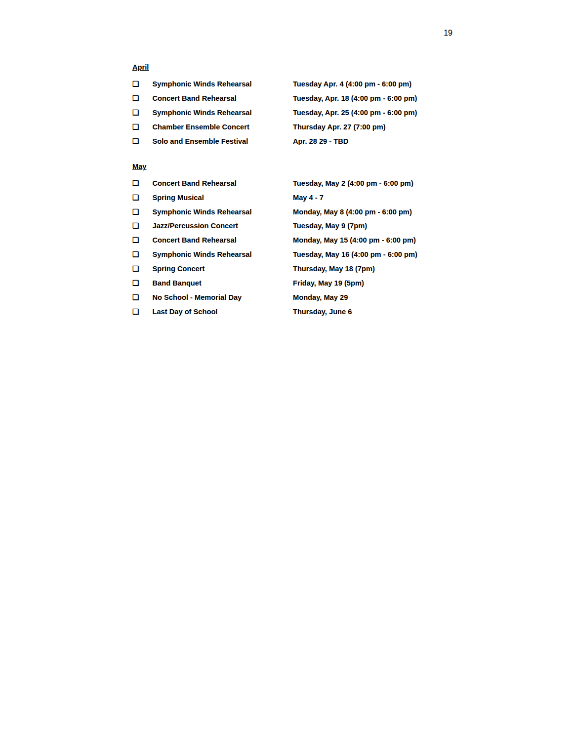19
April
| ❑ | Symphonic Winds Rehearsal | Tuesday Apr. 4 (4:00 pm - 6:00 pm) |
| ❑ | Concert Band Rehearsal | Tuesday, Apr. 18 (4:00 pm - 6:00 pm) |
| ❑ | Symphonic Winds Rehearsal | Tuesday, Apr. 25 (4:00 pm - 6:00 pm) |
| ❑ | Chamber Ensemble Concert | Thursday Apr. 27 (7:00 pm) |
| ❑ | Solo and Ensemble Festival | Apr. 28 29 - TBD |
May
| ❑ | Concert Band Rehearsal | Tuesday, May 2 (4:00 pm - 6:00 pm) |
| ❑ | Spring Musical | May 4 - 7 |
| ❑ | Symphonic Winds Rehearsal | Monday, May 8 (4:00 pm - 6:00 pm) |
| ❑ | Jazz/Percussion Concert | Tuesday, May 9 (7pm) |
| ❑ | Concert Band Rehearsal | Monday, May 15 (4:00 pm - 6:00 pm) |
| ❑ | Symphonic Winds Rehearsal | Tuesday, May 16 (4:00 pm - 6:00 pm) |
| ❑ | Spring Concert | Thursday, May 18 (7pm) |
| ❑ | Band Banquet | Friday, May 19 (5pm) |
| ❑ | No School - Memorial Day | Monday, May 29 |
| ❑ | Last Day of School | Thursday, June 6 |